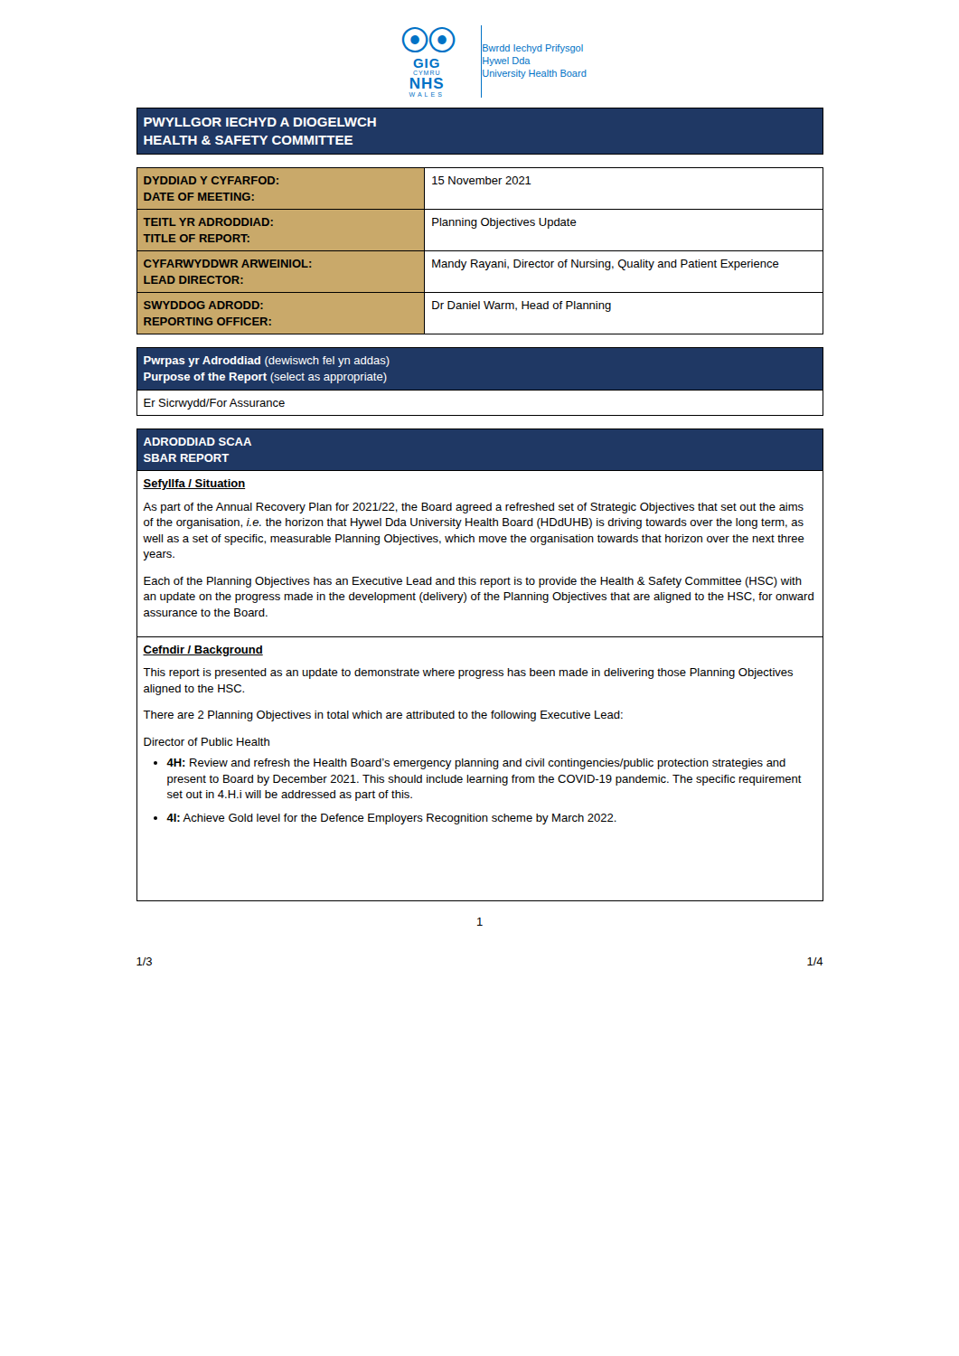| ⦿⦿ GIG CYMRU NHS WALES | | Bwrdd Iechyd Prifysgol Hywel Dda University Health Board |
| PWYLLGOR IECHYD A DIOGELWCH HEALTH & SAFETY COMMITTEE |
| DYDDIAD Y CYFARFOD: DATE OF MEETING: | 15 November 2021 |
| TEITL YR ADRODDIAD: TITLE OF REPORT: | Planning Objectives Update |
| CYFARWYDDWR ARWEINIOL: LEAD DIRECTOR: | Mandy Rayani, Director of Nursing, Quality and Patient Experience |
| SWYDDOG ADRODD: REPORTING OFFICER: | Dr Daniel Warm, Head of Planning |
| Pwrpas yr Adroddiad (dewiswch fel yn addas) Purpose of the Report (select as appropriate) |
| Er Sicrwydd/For Assurance |
| ADRODDIAD SCAA SBAR REPORT |
| Sefyllfa / Situation As part of the Annual Recovery Plan for 2021/22, the Board agreed a refreshed set of Strategic Objectives that set out the aims of the organisation, i.e. the horizon that Hywel Dda University Health Board (HDdUHB) is driving towards over the long term, as well as a set of specific, measurable Planning Objectives, which move the organisation towards that horizon over the next three years. Each of the Planning Objectives has an Executive Lead and this report is to provide the Health & Safety Committee (HSC) with an update on the progress made in the development (delivery) of the Planning Objectives that are aligned to the HSC, for onward assurance to the Board. |
| Cefndir / Background This report is presented as an update to demonstrate where progress has been made in delivering those Planning Objectives aligned to the HSC. There are 2 Planning Objectives in total which are attributed to the following Executive Lead: Director of Public Health 4H: Review and refresh the Health Board’s emergency planning and civil contingencies/public protection strategies and present to Board by December 2021. This should include learning from the COVID-19 pandemic. The specific requirement set out in 4.H.i will be addressed as part of this. 4I: Achieve Gold level for the Defence Employers Recognition scheme by March 2022. |
1
1/3 1/4